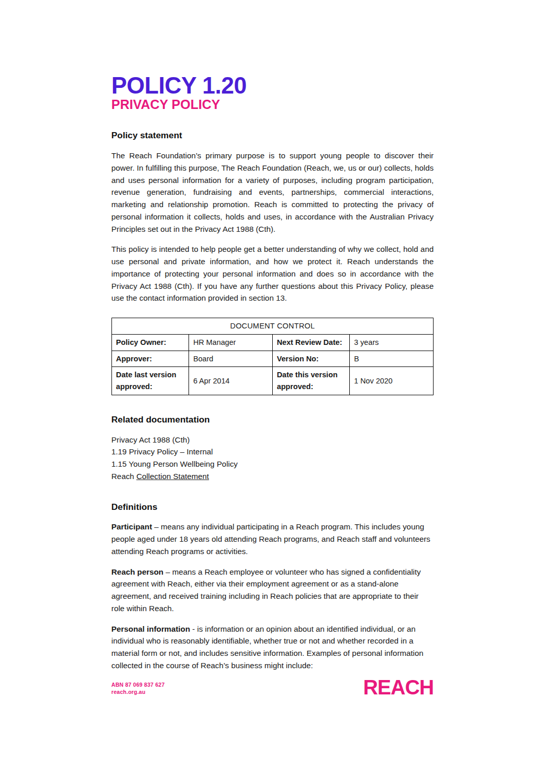Policy 1.20
Privacy Policy
Policy statement
The Reach Foundation’s primary purpose is to support young people to discover their power. In fulfilling this purpose, The Reach Foundation (Reach, we, us or our) collects, holds and uses personal information for a variety of purposes, including program participation, revenue generation, fundraising and events, partnerships, commercial interactions, marketing and relationship promotion. Reach is committed to protecting the privacy of personal information it collects, holds and uses, in accordance with the Australian Privacy Principles set out in the Privacy Act 1988 (Cth).
This policy is intended to help people get a better understanding of why we collect, hold and use personal and private information, and how we protect it. Reach understands the importance of protecting your personal information and does so in accordance with the Privacy Act 1988 (Cth). If you have any further questions about this Privacy Policy, please use the contact information provided in section 13.
DOCUMENT CONTROL
| Policy Owner: | HR Manager | Next Review Date: | 3 years |
| Approver: | Board | Version No: | B |
| Date last version approved: | 6 Apr 2014 | Date this version approved: | 1 Nov 2020 |
Related documentation
Privacy Act 1988 (Cth)
1.19 Privacy Policy – Internal
1.15 Young Person Wellbeing Policy
Reach Collection Statement
Definitions
Participant – means any individual participating in a Reach program. This includes young people aged under 18 years old attending Reach programs, and Reach staff and volunteers attending Reach programs or activities.
Reach person – means a Reach employee or volunteer who has signed a confidentiality agreement with Reach, either via their employment agreement or as a stand-alone agreement, and received training including in Reach policies that are appropriate to their role within Reach.
Personal information - is information or an opinion about an identified individual, or an individual who is reasonably identifiable, whether true or not and whether recorded in a material form or not, and includes sensitive information. Examples of personal information collected in the course of Reach’s business might include:
ABN 87 069 837 627
reach.org.au
REACH